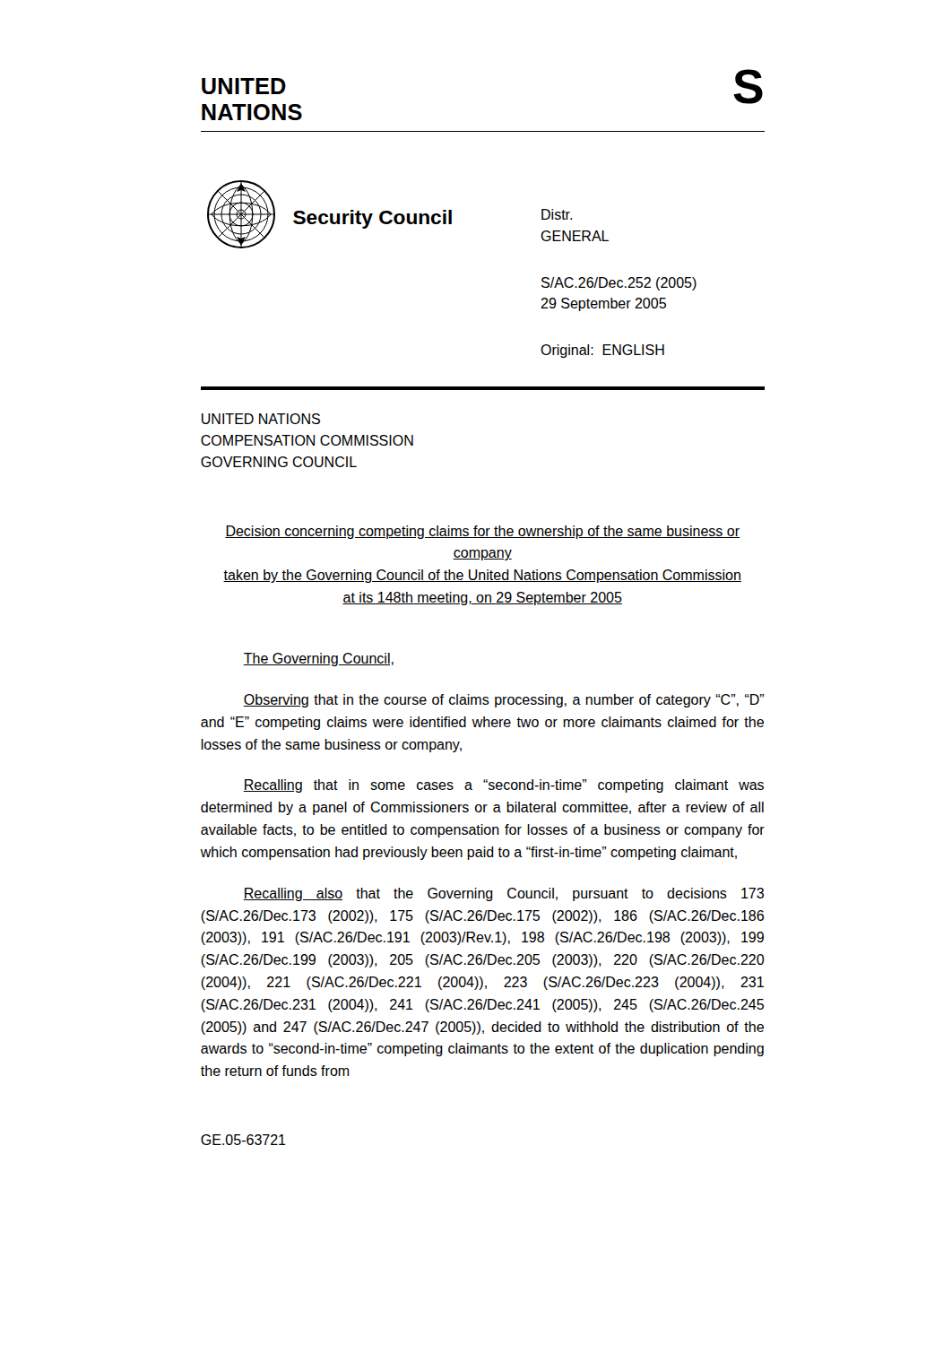UNITED
NATIONS
S
Security Council
Distr.
GENERAL
S/AC.26/Dec.252 (2005)
29 September 2005
Original: ENGLISH
UNITED NATIONS
COMPENSATION COMMISSION
GOVERNING COUNCIL
Decision concerning competing claims for the ownership of the same business or company
taken by the Governing Council of the United Nations Compensation Commission
at its 148th meeting, on 29 September 2005
The Governing Council,
Observing that in the course of claims processing, a number of category “C”, “D” and “E” competing claims were identified where two or more claimants claimed for the losses of the same business or company,
Recalling that in some cases a “second-in-time” competing claimant was determined by a panel of Commissioners or a bilateral committee, after a review of all available facts, to be entitled to compensation for losses of a business or company for which compensation had previously been paid to a “first-in-time” competing claimant,
Recalling also that the Governing Council, pursuant to decisions 173 (S/AC.26/Dec.173 (2002)), 175 (S/AC.26/Dec.175 (2002)), 186 (S/AC.26/Dec.186 (2003)), 191 (S/AC.26/Dec.191 (2003)/Rev.1), 198 (S/AC.26/Dec.198 (2003)), 199 (S/AC.26/Dec.199 (2003)), 205 (S/AC.26/Dec.205 (2003)), 220 (S/AC.26/Dec.220 (2004)), 221 (S/AC.26/Dec.221 (2004)), 223 (S/AC.26/Dec.223 (2004)), 231 (S/AC.26/Dec.231 (2004)), 241 (S/AC.26/Dec.241 (2005)), 245 (S/AC.26/Dec.245 (2005)) and 247 (S/AC.26/Dec.247 (2005)), decided to withhold the distribution of the awards to “second-in-time” competing claimants to the extent of the duplication pending the return of funds from
GE.05-63721